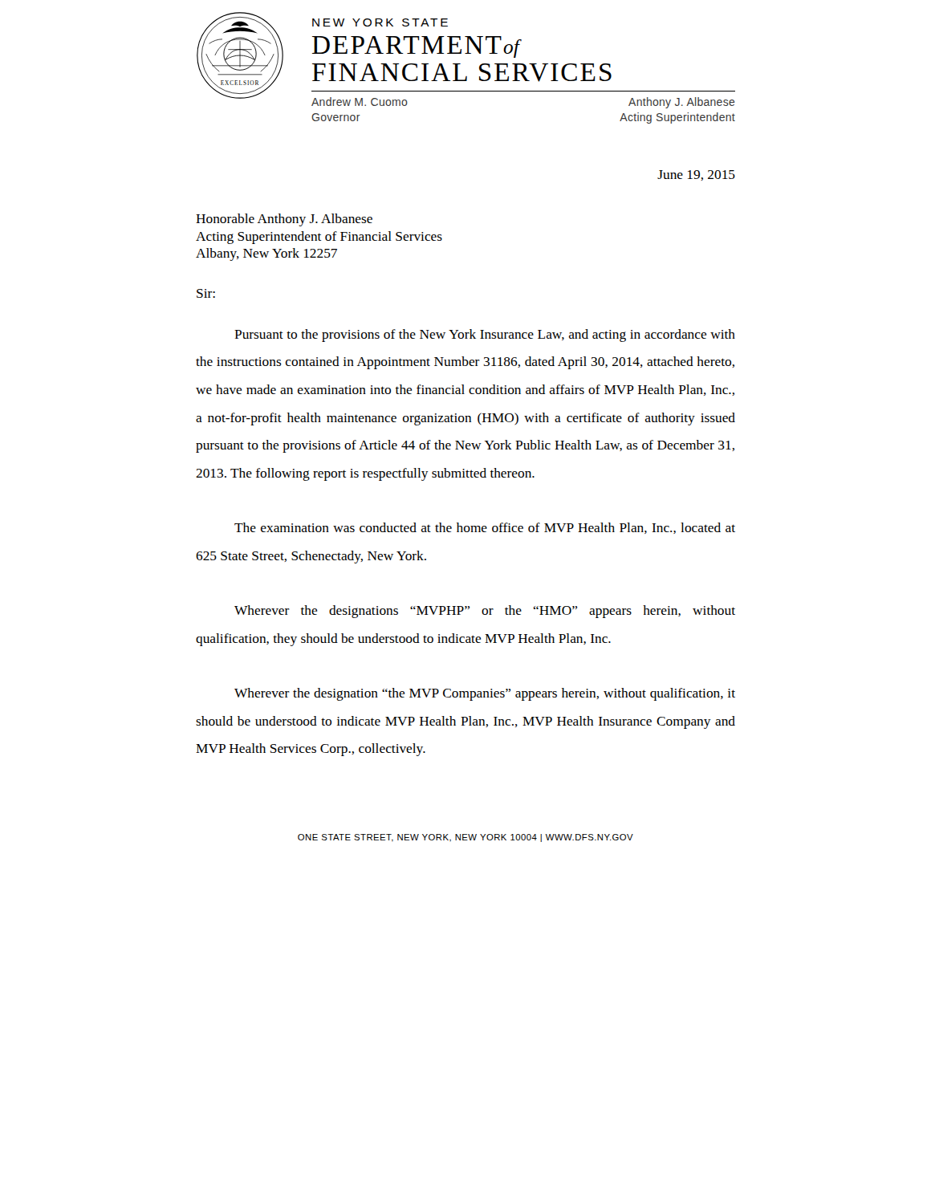EXCELSIOR
New York State
Departmentof
Financial Services
Andrew M. Cuomo
Governor
Anthony J. Albanese
Acting Superintendent
June 19, 2015
Honorable Anthony J. Albanese
Acting Superintendent of Financial Services
Albany, New York 12257
Sir:
Pursuant to the provisions of the New York Insurance Law, and acting in accordance with the instructions contained in Appointment Number 31186, dated April 30, 2014, attached hereto, we have made an examination into the financial condition and affairs of MVP Health Plan, Inc., a not-for-profit health maintenance organization (HMO) with a certificate of authority issued pursuant to the provisions of Article 44 of the New York Public Health Law, as of December 31, 2013. The following report is respectfully submitted thereon.
The examination was conducted at the home office of MVP Health Plan, Inc., located at 625 State Street, Schenectady, New York.
Wherever the designations “MVPHP” or the “HMO” appears herein, without qualification, they should be understood to indicate MVP Health Plan, Inc.
Wherever the designation “the MVP Companies” appears herein, without qualification, it should be understood to indicate MVP Health Plan, Inc., MVP Health Insurance Company and MVP Health Services Corp., collectively.
ONE STATE STREET, NEW YORK, NEW YORK 10004 | WWW.DFS.NY.GOV